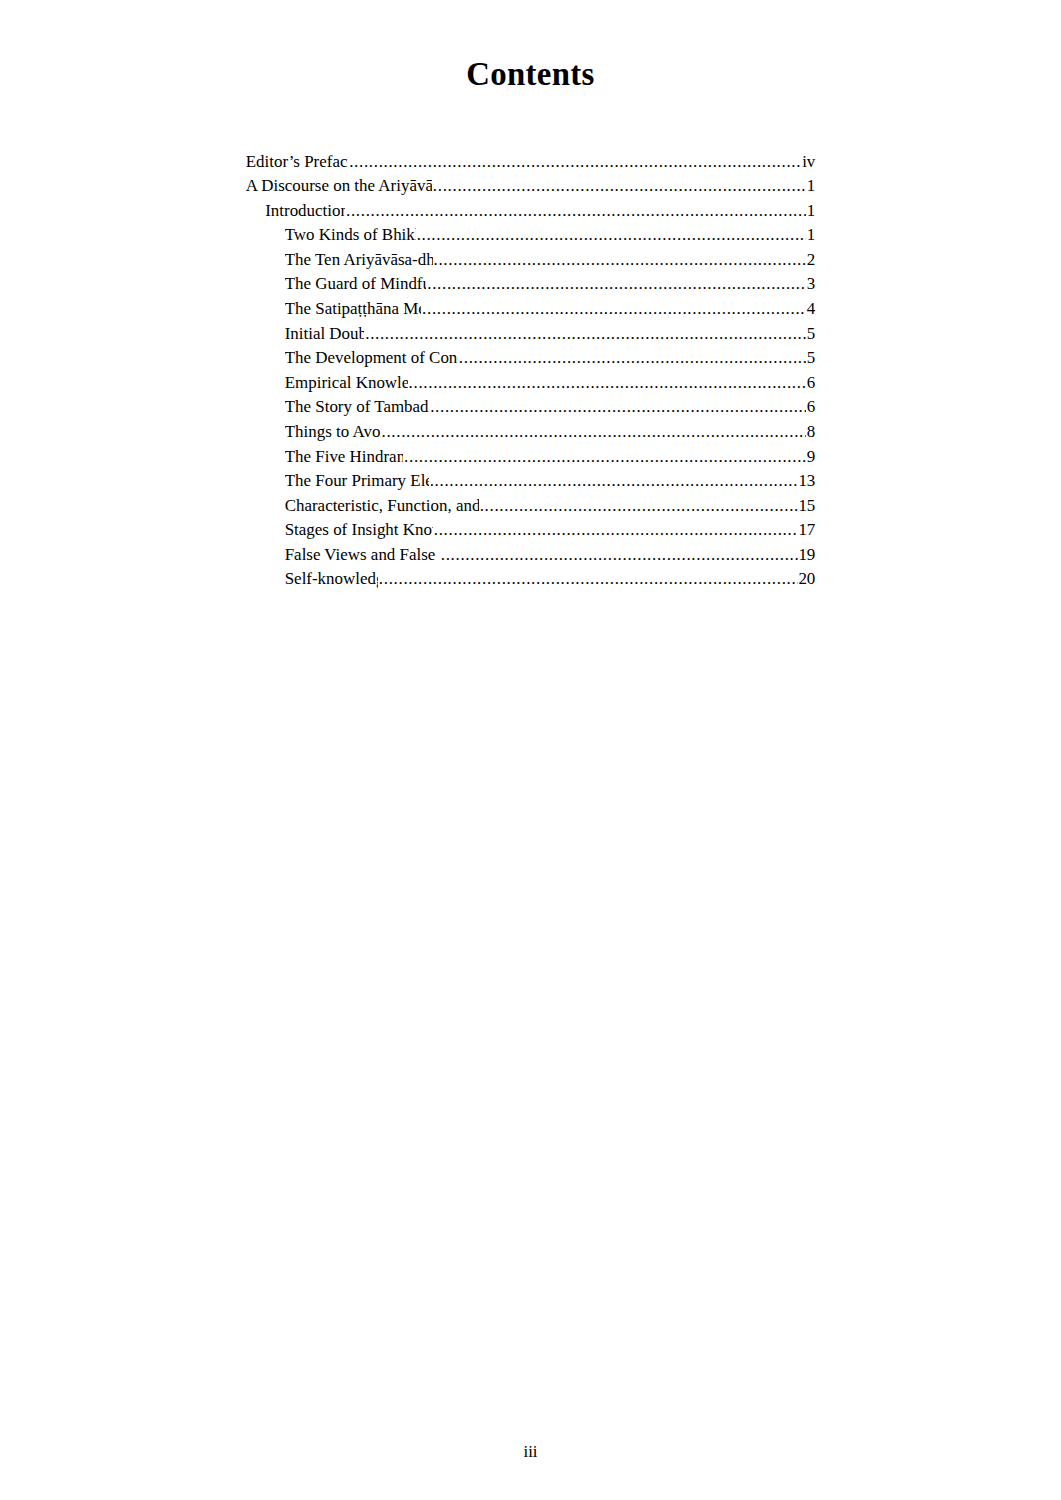Contents
Editor’s Preface .................................................................................................. iv
A Discourse on the Ariyāvāsa Sutta .................................................................................................. 1
Introduction .................................................................................................. 1
Two Kinds of Bhikkhus .................................................................................................. 1
The Ten Ariyāvāsa-dhamma .................................................................................................. 2
The Guard of Mindfulness .................................................................................................. 3
The Satipaṭṭhāna Method .................................................................................................. 4
Initial Doubt .................................................................................................. 5
The Development of Concentration .................................................................................................. 5
Empirical Knowledge .................................................................................................. 6
The Story of Tambadāṭhika .................................................................................................. 6
Things to Avoid .................................................................................................. 8
The Five Hindrances .................................................................................................. 9
The Four Primary Elements .................................................................................................. 13
Characteristic, Function, and Manifestation .................................................................................................. 15
Stages of Insight Knowledge .................................................................................................. 17
False Views and False Pursuits .................................................................................................. 19
Self-knowledge .................................................................................................. 20
iii